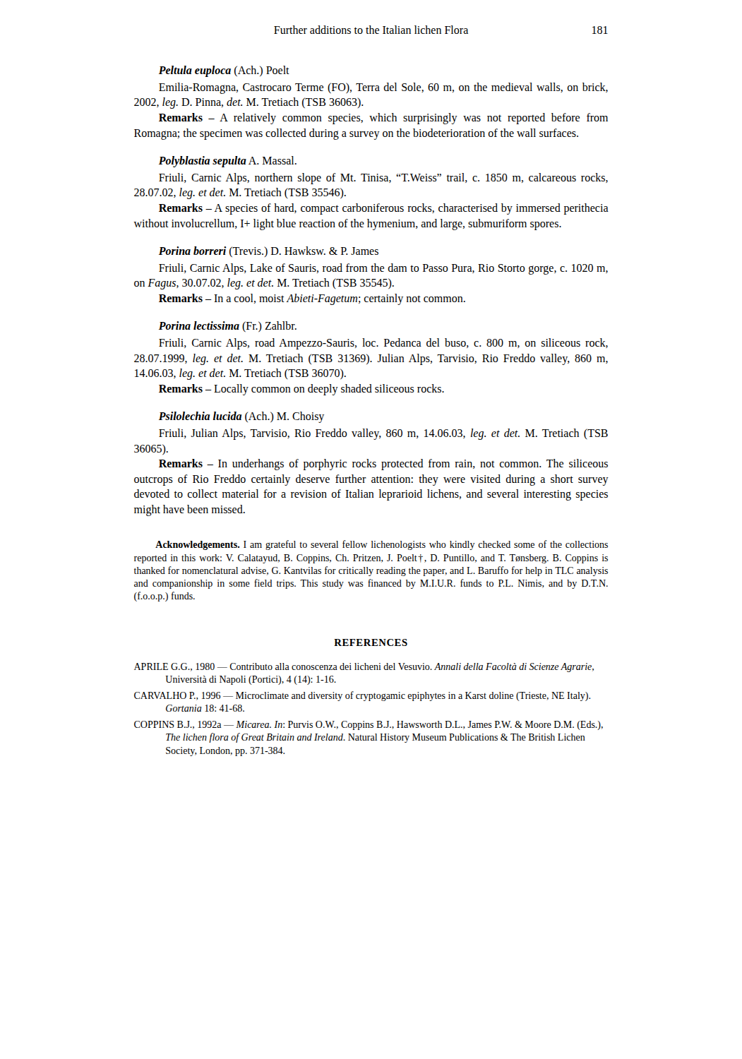Further additions to the Italian lichen Flora 181
Peltula euploca (Ach.) Poelt
Emilia-Romagna, Castrocaro Terme (FO), Terra del Sole, 60 m, on the medieval walls, on brick, 2002, leg. D. Pinna, det. M. Tretiach (TSB 36063).
Remarks – A relatively common species, which surprisingly was not reported before from Romagna; the specimen was collected during a survey on the biodeterioration of the wall surfaces.
Polyblastia sepulta A. Massal.
Friuli, Carnic Alps, northern slope of Mt. Tinisa, “T.Weiss” trail, c. 1850 m, calcareous rocks, 28.07.02, leg. et det. M. Tretiach (TSB 35546).
Remarks – A species of hard, compact carboniferous rocks, characterised by immersed perithecia without involucrellum, I+ light blue reaction of the hymenium, and large, submuriform spores.
Porina borreri (Trevis.) D. Hawksw. & P. James
Friuli, Carnic Alps, Lake of Sauris, road from the dam to Passo Pura, Rio Storto gorge, c. 1020 m, on Fagus, 30.07.02, leg. et det. M. Tretiach (TSB 35545).
Remarks – In a cool, moist Abieti-Fagetum; certainly not common.
Porina lectissima (Fr.) Zahlbr.
Friuli, Carnic Alps, road Ampezzo-Sauris, loc. Pedanca del buso, c. 800 m, on siliceous rock, 28.07.1999, leg. et det. M. Tretiach (TSB 31369). Julian Alps, Tarvisio, Rio Freddo valley, 860 m, 14.06.03, leg. et det. M. Tretiach (TSB 36070).
Remarks – Locally common on deeply shaded siliceous rocks.
Psilolechia lucida (Ach.) M. Choisy
Friuli, Julian Alps, Tarvisio, Rio Freddo valley, 860 m, 14.06.03, leg. et det. M. Tretiach (TSB 36065).
Remarks – In underhangs of porphyric rocks protected from rain, not common. The siliceous outcrops of Rio Freddo certainly deserve further attention: they were visited during a short survey devoted to collect material for a revision of Italian leprarioid lichens, and several interesting species might have been missed.
Acknowledgements. I am grateful to several fellow lichenologists who kindly checked some of the collections reported in this work: V. Calatayud, B. Coppins, Ch. Pritzen, J. Poelt†, D. Puntillo, and T. Tønsberg. B. Coppins is thanked for nomenclatural advise, G. Kantvilas for critically reading the paper, and L. Baruffo for help in TLC analysis and companionship in some field trips. This study was financed by M.I.U.R. funds to P.L. Nimis, and by D.T.N. (f.o.o.p.) funds.
REFERENCES
APRILE G.G., 1980 — Contributo alla conoscenza dei licheni del Vesuvio. Annali della Facoltà di Scienze Agrarie, Università di Napoli (Portici), 4 (14): 1-16.
CARVALHO P., 1996 — Microclimate and diversity of cryptogamic epiphytes in a Karst doline (Trieste, NE Italy). Gortania 18: 41-68.
COPPINS B.J., 1992a — Micarea. In: Purvis O.W., Coppins B.J., Hawsworth D.L., James P.W. & Moore D.M. (Eds.), The lichen flora of Great Britain and Ireland. Natural History Museum Publications & The British Lichen Society, London, pp. 371-384.